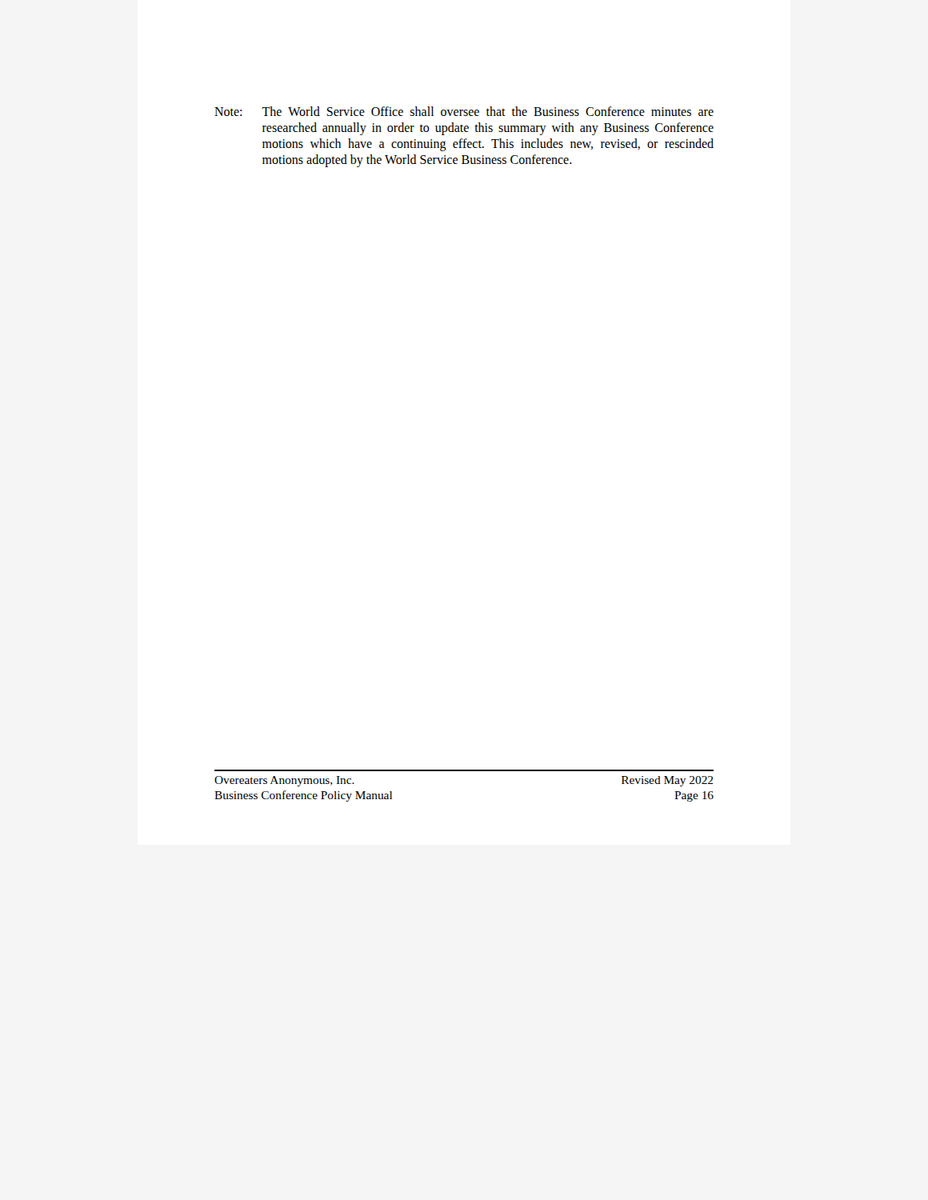Note:
The World Service Office shall oversee that the Business Conference minutes are researched annually in order to update this summary with any Business Conference motions which have a continuing effect. This includes new, revised, or rescinded motions adopted by the World Service Business Conference.
Overeaters Anonymous, Inc.
Business Conference Policy Manual
Revised May 2022
Page 16